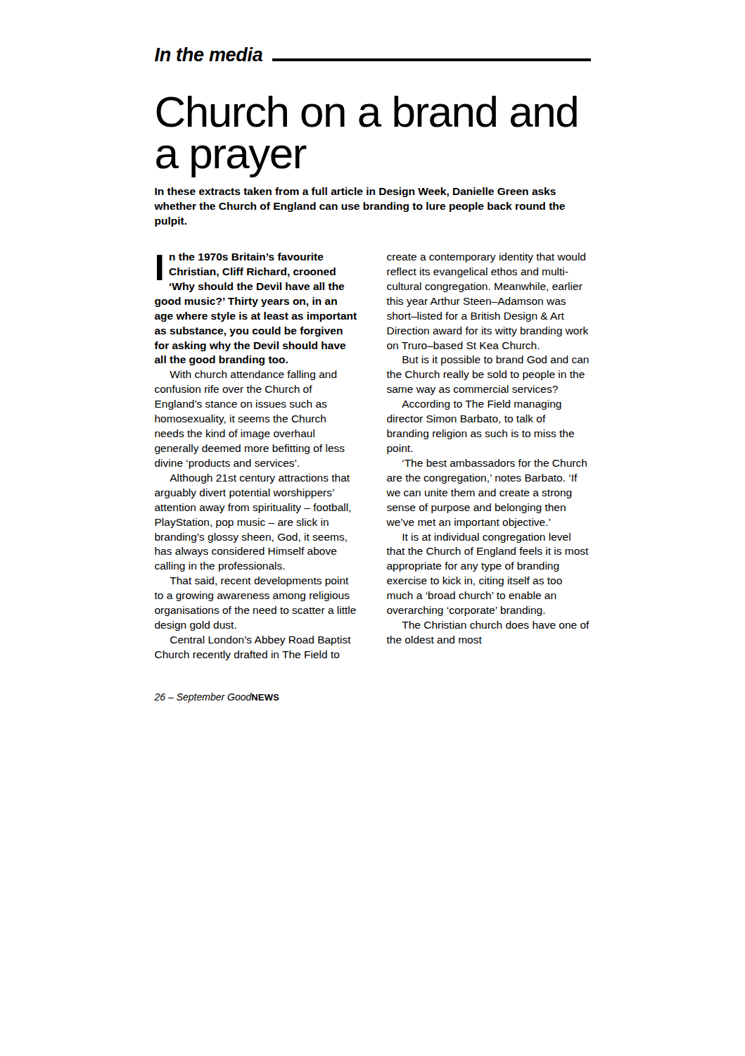In the media
Church on a brand and a prayer
In these extracts taken from a full article in Design Week, Danielle Green asks whether the Church of England can use branding to lure people back round the pulpit.
In the 1970s Britain’s favourite Christian, Cliff Richard, crooned ‘Why should the Devil have all the good music?’ Thirty years on, in an age where style is at least as important as substance, you could be forgiven for asking why the Devil should have all the good branding too.
With church attendance falling and confusion rife over the Church of England’s stance on issues such as homosexuality, it seems the Church needs the kind of image overhaul generally deemed more befitting of less divine ‘products and services’.
Although 21st century attractions that arguably divert potential worshippers’ attention away from spirituality – football, PlayStation, pop music – are slick in branding’s glossy sheen, God, it seems, has always considered Himself above calling in the professionals.
That said, recent developments point to a growing awareness among religious organisations of the need to scatter a little design gold dust.
Central London’s Abbey Road Baptist Church recently drafted in The Field to create a contemporary identity that would reflect its evangelical ethos and multi-cultural congregation. Meanwhile, earlier this year Arthur Steen–Adamson was short–listed for a British Design & Art Direction award for its witty branding work on Truro–based St Kea Church.
But is it possible to brand God and can the Church really be sold to people in the same way as commercial services?
According to The Field managing director Simon Barbato, to talk of branding religion as such is to miss the point.
‘The best ambassadors for the Church are the congregation,’ notes Barbato. ‘If we can unite them and create a strong sense of purpose and belonging then we’ve met an important objective.’
It is at individual congregation level that the Church of England feels it is most appropriate for any type of branding exercise to kick in, citing itself as too much a ‘broad church’ to enable an overarching ‘corporate’ branding.
The Christian church does have one of the oldest and most
26 – September Good NEWS